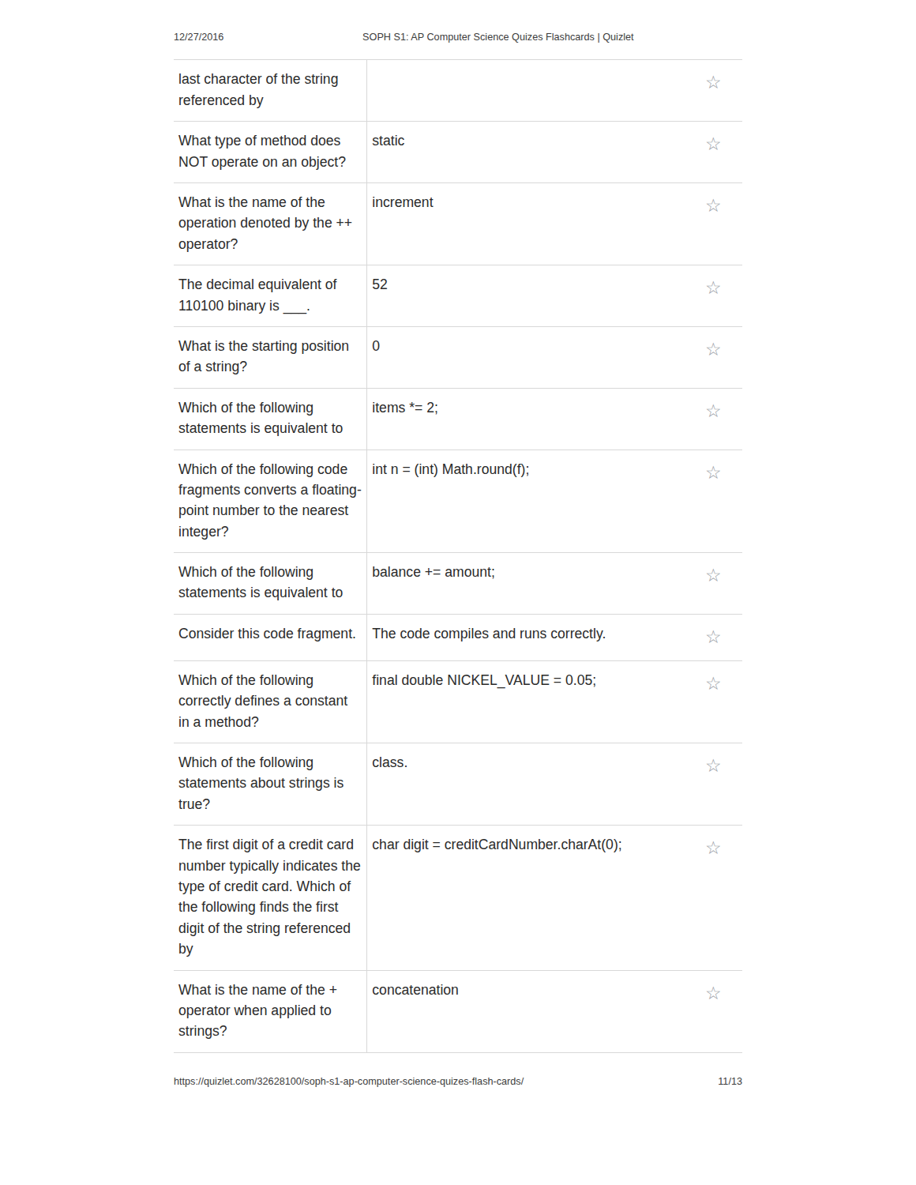12/27/2016
SOPH S1: AP Computer Science Quizes Flashcards | Quizlet
| last character of the string referenced by | | ☆ |
| What type of method does NOT operate on an object? | static | ☆ |
| What is the name of the operation denoted by the ++ operator? | increment | ☆ |
| The decimal equivalent of 110100 binary is ___. | 52 | ☆ |
| What is the starting position of a string? | 0 | ☆ |
| Which of the following statements is equivalent to | items *= 2; | ☆ |
| Which of the following code fragments converts a floating-point number to the nearest integer? | int n = (int) Math.round(f); | ☆ |
| Which of the following statements is equivalent to | balance += amount; | ☆ |
| Consider this code fragment. | The code compiles and runs correctly. | ☆ |
| Which of the following correctly defines a constant in a method? | final double NICKEL_VALUE = 0.05; | ☆ |
| Which of the following statements about strings is true? | class. | ☆ |
| The first digit of a credit card number typically indicates the type of credit card. Which of the following finds the first digit of the string referenced by | char digit = creditCardNumber.charAt(0); | ☆ |
| What is the name of the + operator when applied to strings? | concatenation | ☆ |
https://quizlet.com/32628100/soph-s1-ap-computer-science-quizes-flash-cards/ 11/13